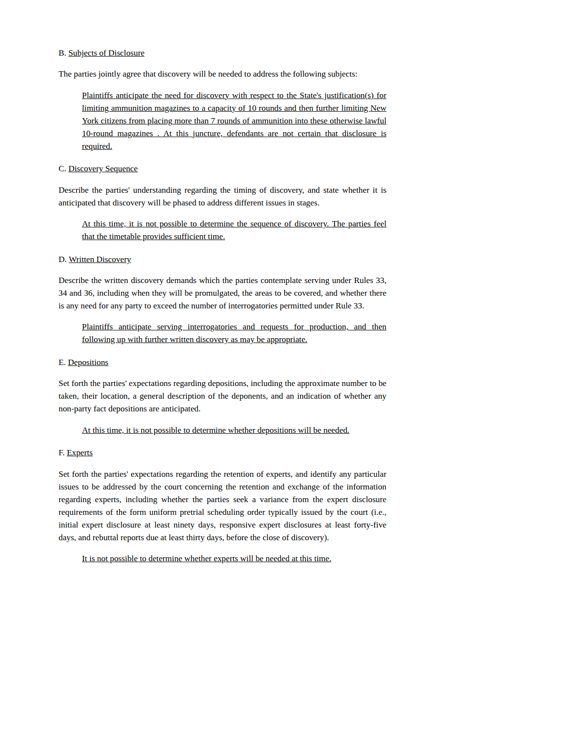B. Subjects of Disclosure
The parties jointly agree that discovery will be needed to address the following subjects:
Plaintiffs anticipate the need for discovery with respect to the State's justification(s) for limiting ammunition magazines to a capacity of 10 rounds and then further limiting New York citizens from placing more than 7 rounds of ammunition into these otherwise lawful 10-round magazines . At this juncture, defendants are not certain that disclosure is required.
C. Discovery Sequence
Describe the parties' understanding regarding the timing of discovery, and state whether it is anticipated that discovery will be phased to address different issues in stages.
At this time, it is not possible to determine the sequence of discovery. The parties feel that the timetable provides sufficient time.
D. Written Discovery
Describe the written discovery demands which the parties contemplate serving under Rules 33, 34 and 36, including when they will be promulgated, the areas to be covered, and whether there is any need for any party to exceed the number of interrogatories permitted under Rule 33.
Plaintiffs anticipate serving interrogatories and requests for production, and then following up with further written discovery as may be appropriate.
E. Depositions
Set forth the parties' expectations regarding depositions, including the approximate number to be taken, their location, a general description of the deponents, and an indication of whether any non-party fact depositions are anticipated.
At this time, it is not possible to determine whether depositions will be needed.
F. Experts
Set forth the parties' expectations regarding the retention of experts, and identify any particular issues to be addressed by the court concerning the retention and exchange of the information regarding experts, including whether the parties seek a variance from the expert disclosure requirements of the form uniform pretrial scheduling order typically issued by the court (i.e., initial expert disclosure at least ninety days, responsive expert disclosures at least forty-five days, and rebuttal reports due at least thirty days, before the close of discovery).
It is not possible to determine whether experts will be needed at this time.